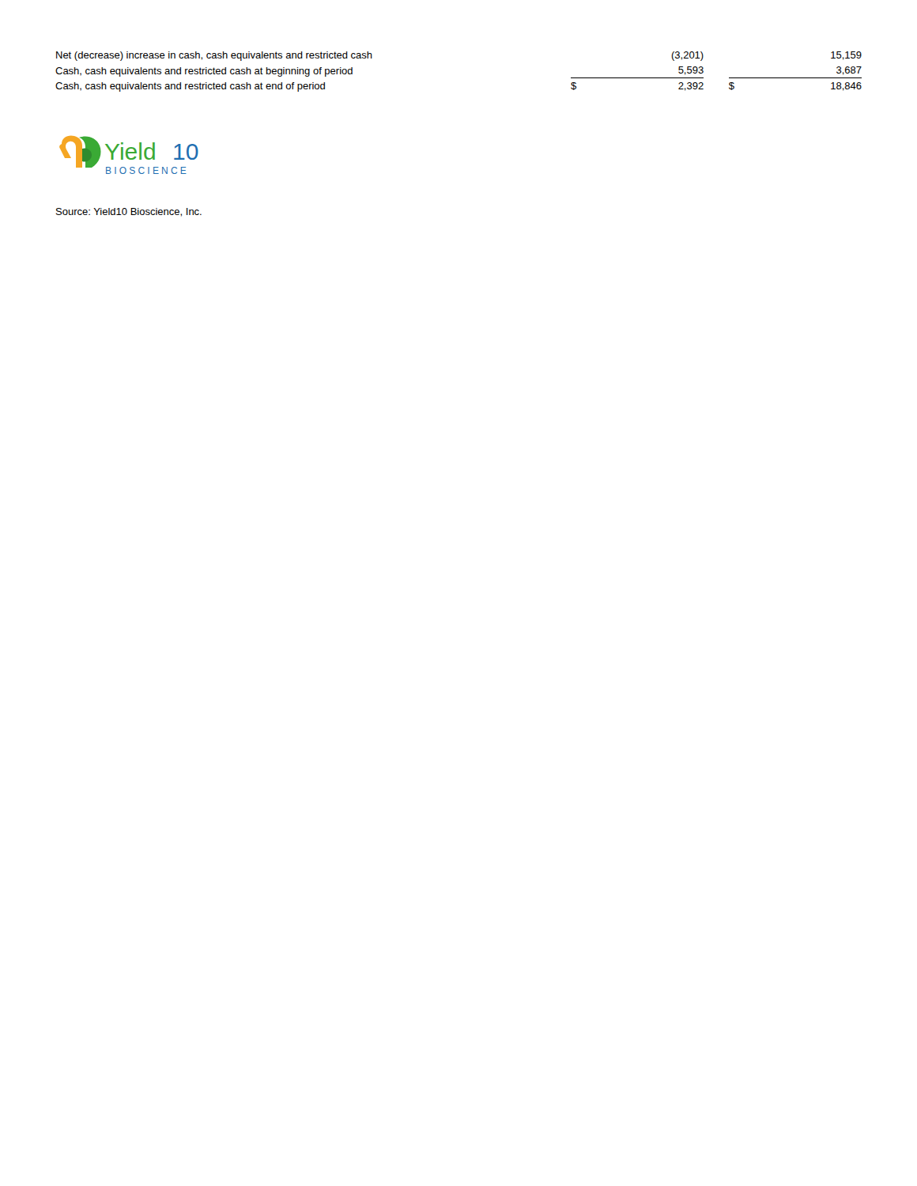| Net (decrease) increase in cash, cash equivalents and restricted cash | | (3,201) | | | 15,159 |
| Cash, cash equivalents and restricted cash at beginning of period | | 5,593 | | | 3,687 |
| Cash, cash equivalents and restricted cash at end of period | $ | 2,392 | | $ | 18,846 |
Yield 10 BIOSCIENCE
Source: Yield10 Bioscience, Inc.